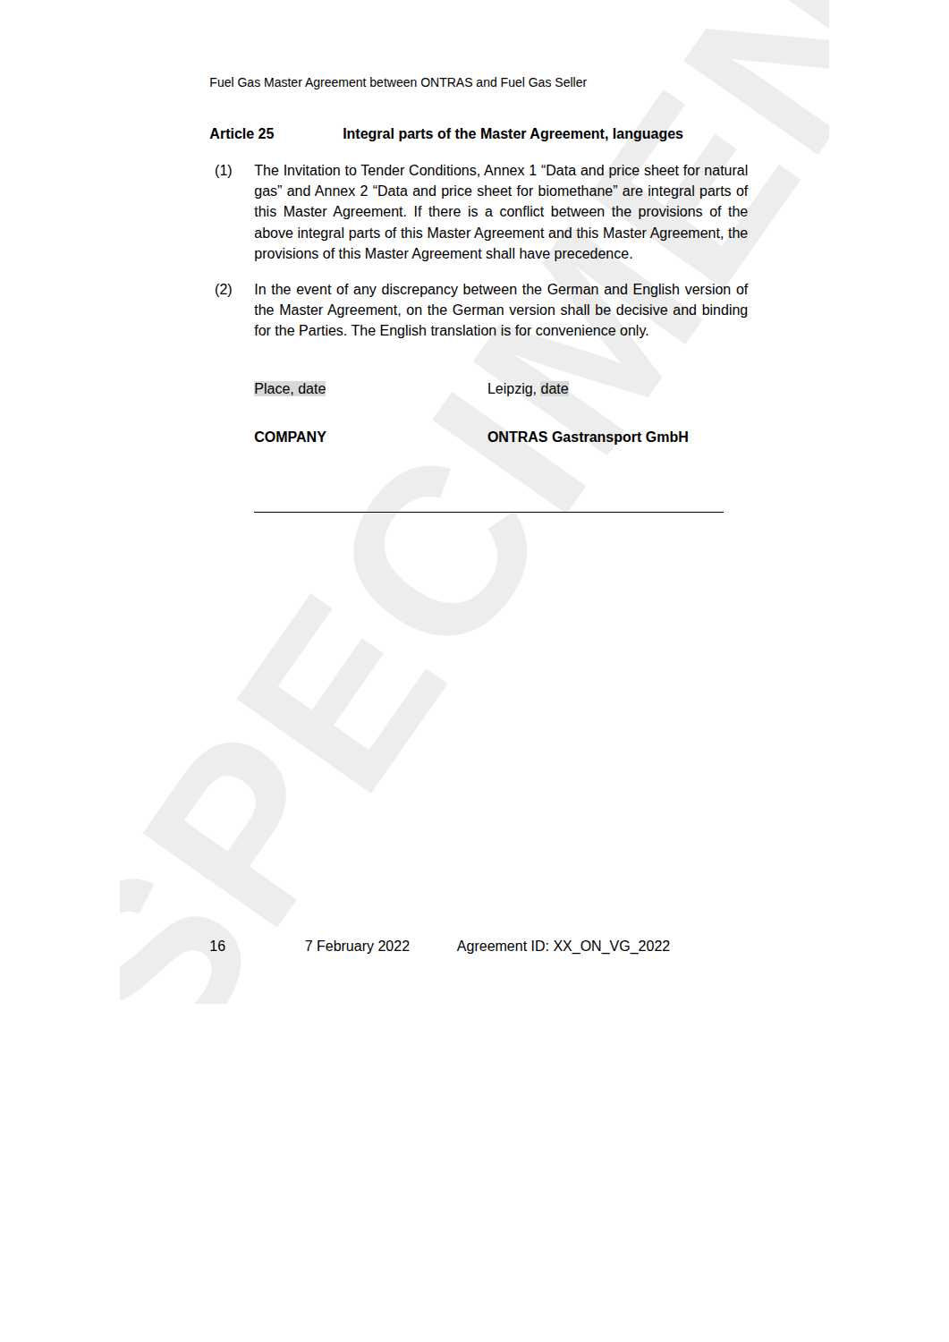SPECIMEN
Fuel Gas Master Agreement between ONTRAS and Fuel Gas Seller
Article 25 Integral parts of the Master Agreement, languages
(1) The Invitation to Tender Conditions, Annex 1 “Data and price sheet for natural gas” and Annex 2 “Data and price sheet for biomethane” are integral parts of this Master Agreement. If there is a conflict between the provisions of the above integral parts of this Master Agreement and this Master Agreement, the provisions of this Master Agreement shall have precedence.
(2) In the event of any discrepancy between the German and English version of the Master Agreement, on the German version shall be decisive and binding for the Parties. The English translation is for convenience only.
Place, date
Leipzig, date
COMPANY
ONTRAS Gastransport GmbH
16
7 February 2022 Agreement ID: XX_ON_VG_2022